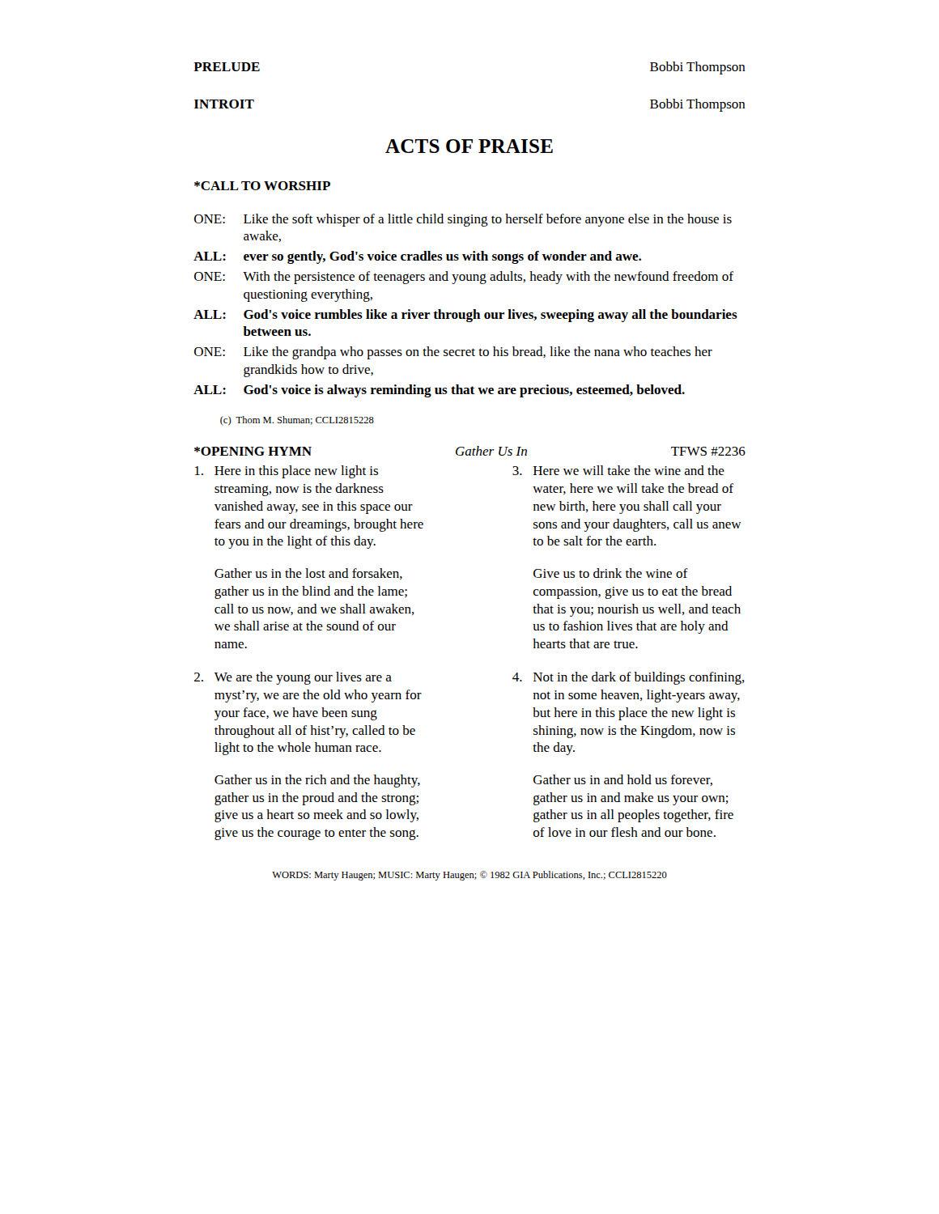PRELUDE Bobbi Thompson
INTROIT Bobbi Thompson
ACTS OF PRAISE
*CALL TO WORSHIP
ONE: Like the soft whisper of a little child singing to herself before anyone else in the house is awake,
ALL: ever so gently, God's voice cradles us with songs of wonder and awe.
ONE: With the persistence of teenagers and young adults, heady with the newfound freedom of questioning everything,
ALL: God's voice rumbles like a river through our lives, sweeping away all the boundaries between us.
ONE: Like the grandpa who passes on the secret to his bread, like the nana who teaches her grandkids how to drive,
ALL: God's voice is always reminding us that we are precious, esteemed, beloved.
(c) Thom M. Shuman; CCLI2815228
*OPENING HYMN Gather Us In TFWS #2236
1.
Here in this place new light is streaming, now is the darkness vanished away, see in this space our fears and our dreamings, brought here to you in the light of this day.
Gather us in the lost and forsaken, gather us in the blind and the lame; call to us now, and we shall awaken, we shall arise at the sound of our name.
2.
We are the young our lives are a myst’ry, we are the old who yearn for your face, we have been sung throughout all of hist’ry, called to be light to the whole human race.
Gather us in the rich and the haughty, gather us in the proud and the strong; give us a heart so meek and so lowly, give us the courage to enter the song.
3.
Here we will take the wine and the water, here we will take the bread of new birth, here you shall call your sons and your daughters, call us anew to be salt for the earth.
Give us to drink the wine of compassion, give us to eat the bread that is you; nourish us well, and teach us to fashion lives that are holy and hearts that are true.
4.
Not in the dark of buildings confining, not in some heaven, light-years away, but here in this place the new light is shining, now is the Kingdom, now is the day.
Gather us in and hold us forever, gather us in and make us your own; gather us in all peoples together, fire of love in our flesh and our bone.
WORDS: Marty Haugen; MUSIC: Marty Haugen; © 1982 GIA Publications, Inc.; CCLI2815220